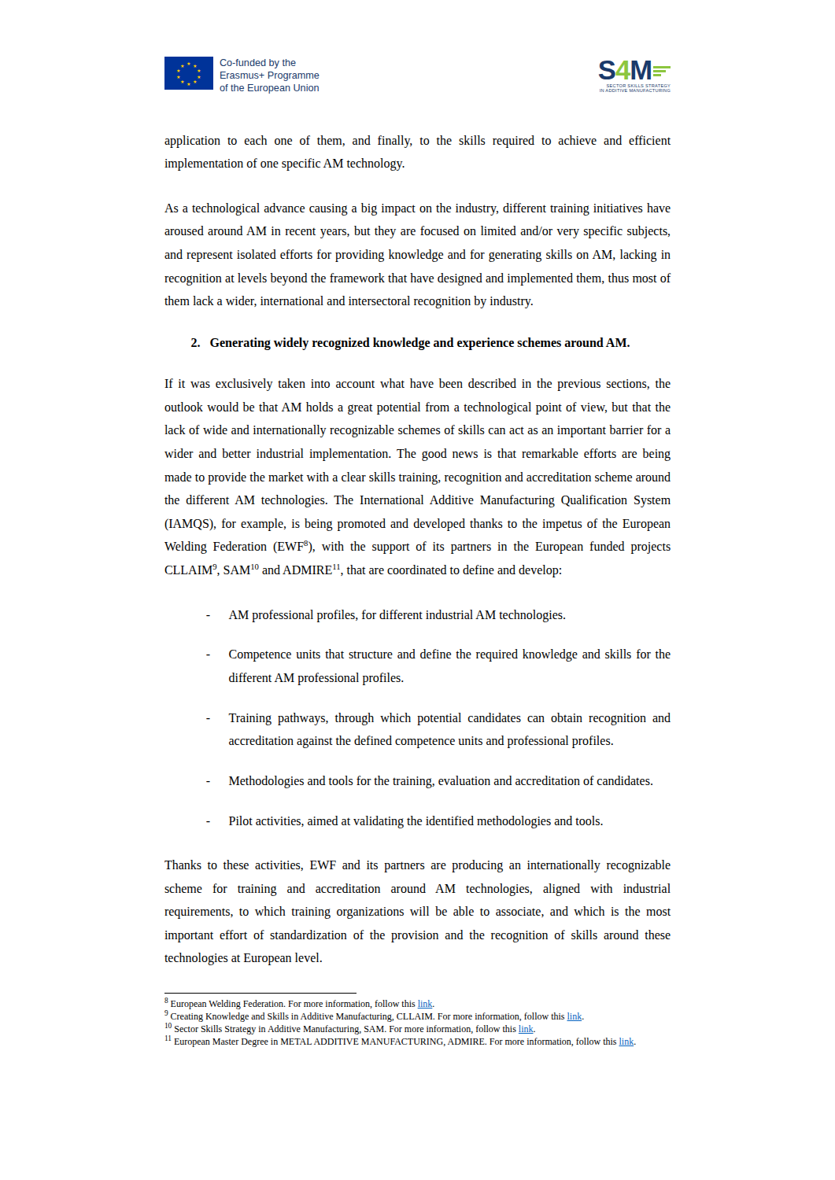★ ★ ★ ★ ★ ★ ★ ★ ★ ★
Co-funded by the
Erasmus+ Programme
of the European Union
S 4 M
SECTOR SKILLS STRATEGY
IN ADDITIVE MANUFACTURING
application to each one of them, and finally, to the skills required to achieve and efficient implementation of one specific AM technology.
As a technological advance causing a big impact on the industry, different training initiatives have aroused around AM in recent years, but they are focused on limited and/or very specific subjects, and represent isolated efforts for providing knowledge and for generating skills on AM, lacking in recognition at levels beyond the framework that have designed and implemented them, thus most of them lack a wider, international and intersectoral recognition by industry.
2. Generating widely recognized knowledge and experience schemes around AM.
If it was exclusively taken into account what have been described in the previous sections, the outlook would be that AM holds a great potential from a technological point of view, but that the lack of wide and internationally recognizable schemes of skills can act as an important barrier for a wider and better industrial implementation. The good news is that remarkable efforts are being made to provide the market with a clear skills training, recognition and accreditation scheme around the different AM technologies. The International Additive Manufacturing Qualification System (IAMQS), for example, is being promoted and developed thanks to the impetus of the European Welding Federation (EWF8), with the support of its partners in the European funded projects CLLAIM9, SAM10 and ADMIRE11, that are coordinated to define and develop:
AM professional profiles, for different industrial AM technologies.
Competence units that structure and define the required knowledge and skills for the different AM professional profiles.
Training pathways, through which potential candidates can obtain recognition and accreditation against the defined competence units and professional profiles.
Methodologies and tools for the training, evaluation and accreditation of candidates.
Pilot activities, aimed at validating the identified methodologies and tools.
Thanks to these activities, EWF and its partners are producing an internationally recognizable scheme for training and accreditation around AM technologies, aligned with industrial requirements, to which training organizations will be able to associate, and which is the most important effort of standardization of the provision and the recognition of skills around these technologies at European level.
8 European Welding Federation. For more information, follow this link.
9 Creating Knowledge and Skills in Additive Manufacturing, CLLAIM. For more information, follow this link.
10 Sector Skills Strategy in Additive Manufacturing, SAM. For more information, follow this link.
11 European Master Degree in METAL ADDITIVE MANUFACTURING, ADMIRE. For more information, follow this link.